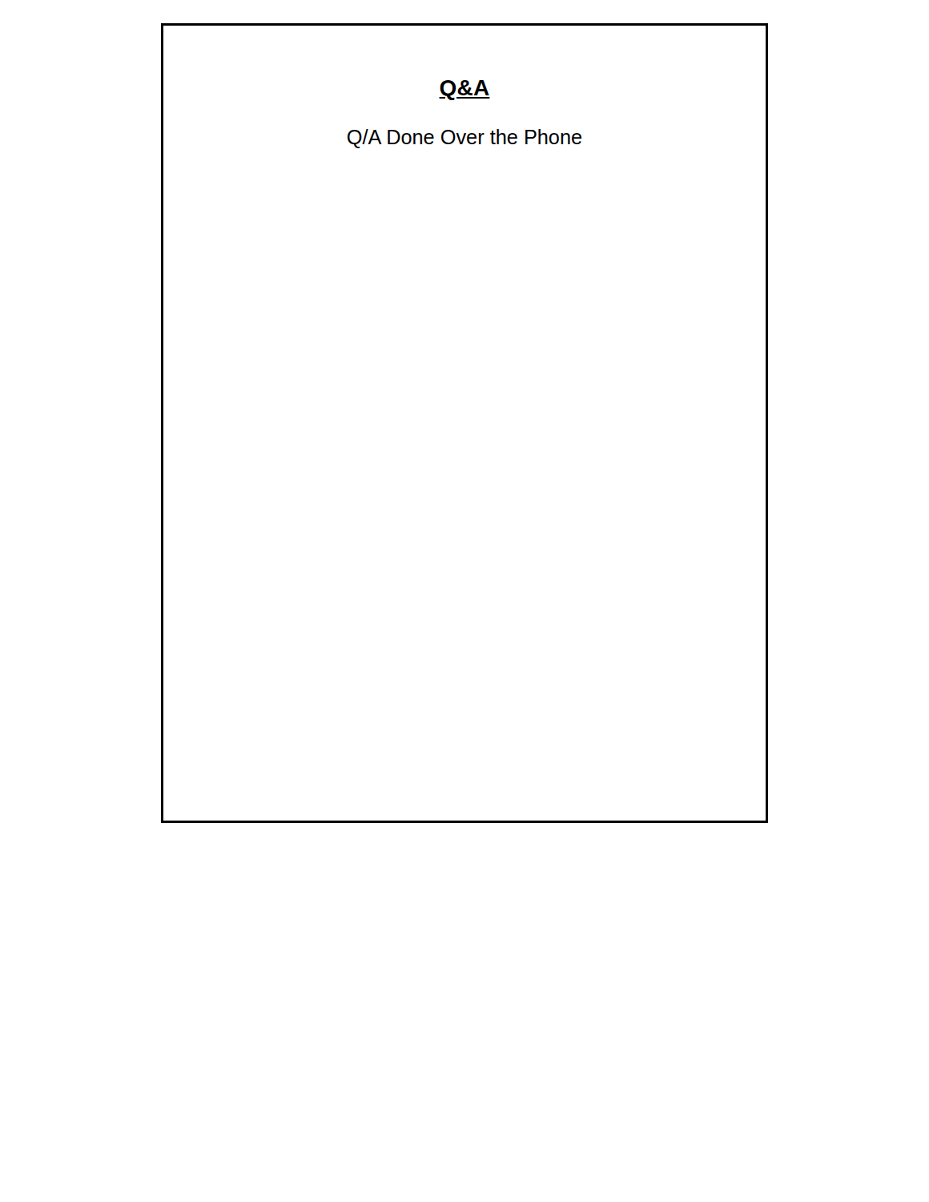Q&A
Q/A Done Over the Phone